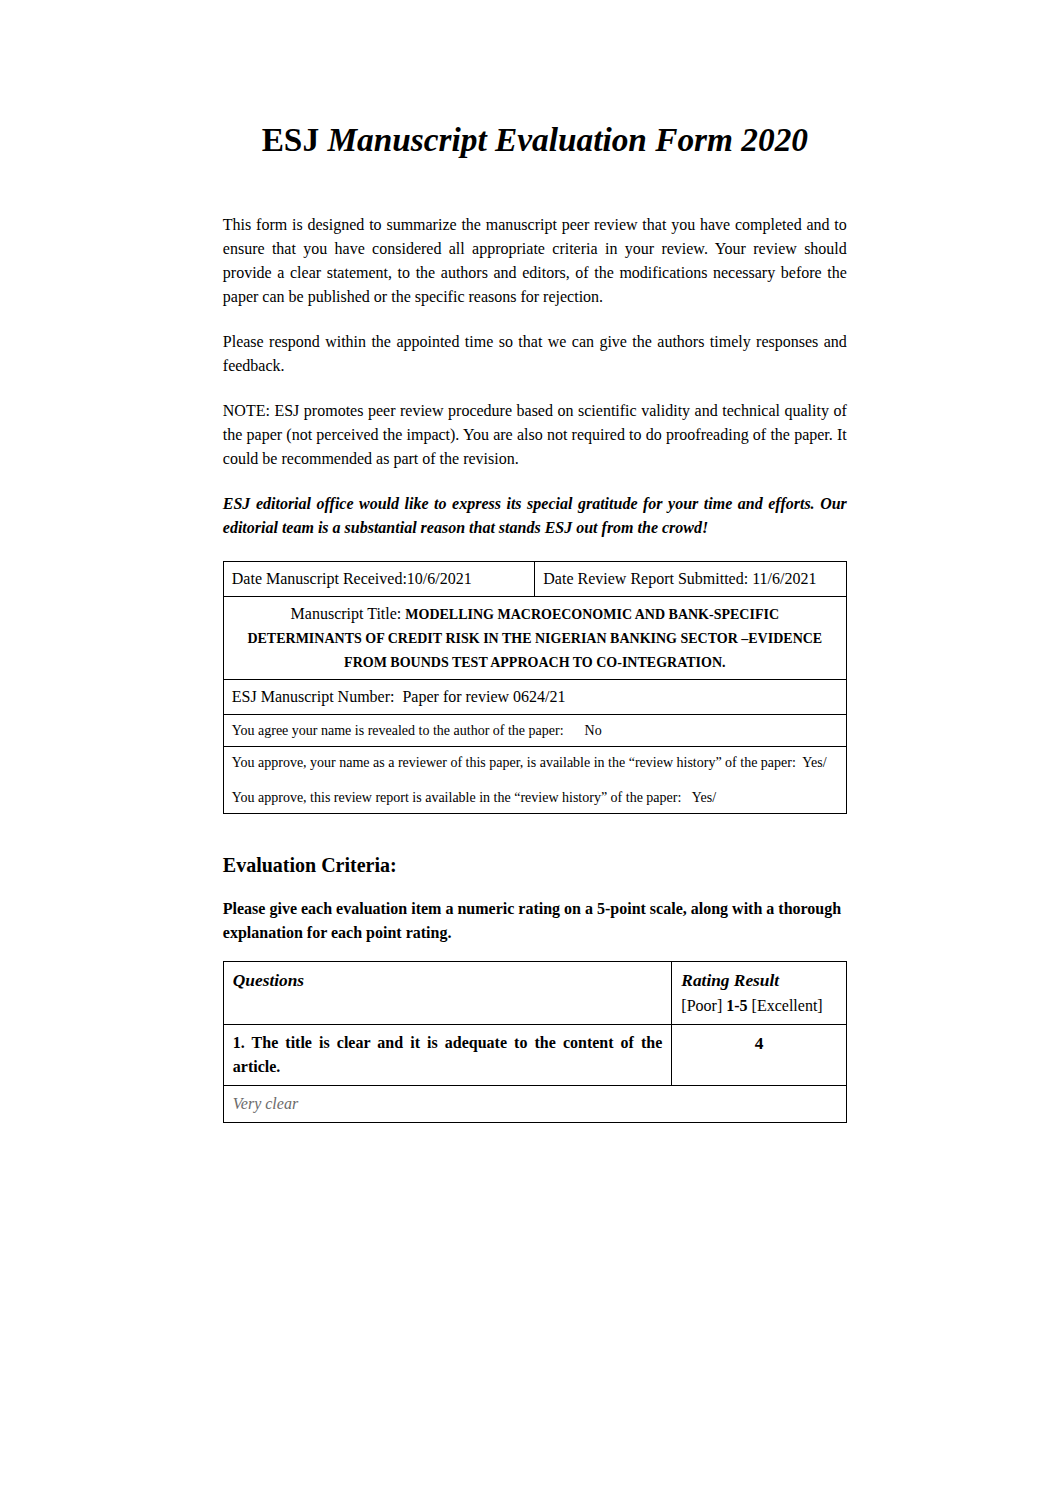ESJ Manuscript Evaluation Form 2020
This form is designed to summarize the manuscript peer review that you have completed and to ensure that you have considered all appropriate criteria in your review. Your review should provide a clear statement, to the authors and editors, of the modifications necessary before the paper can be published or the specific reasons for rejection.
Please respond within the appointed time so that we can give the authors timely responses and feedback.
NOTE: ESJ promotes peer review procedure based on scientific validity and technical quality of the paper (not perceived the impact). You are also not required to do proofreading of the paper. It could be recommended as part of the revision.
ESJ editorial office would like to express its special gratitude for your time and efforts. Our editorial team is a substantial reason that stands ESJ out from the crowd!
| Date Manuscript Received:10/6/2021 | Date Review Report Submitted: 11/6/2021 |
| Manuscript Title: MODELLING MACROECONOMIC AND BANK-SPECIFIC DETERMINANTS OF CREDIT RISK IN THE NIGERIAN BANKING SECTOR –EVIDENCE FROM BOUNDS TEST APPROACH TO CO-INTEGRATION. |
| ESJ Manuscript Number: Paper for review 0624/21 |
| You agree your name is revealed to the author of the paper: No |
| You approve, your name as a reviewer of this paper, is available in the “review history” of the paper: Yes/ You approve, this review report is available in the “review history” of the paper: Yes/ |
Evaluation Criteria:
Please give each evaluation item a numeric rating on a 5-point scale, along with a thorough explanation for each point rating.
| Questions | Rating Result [Poor] 1-5 [Excellent] |
| 1. The title is clear and it is adequate to the content of the article. | 4 |
| Very clear |